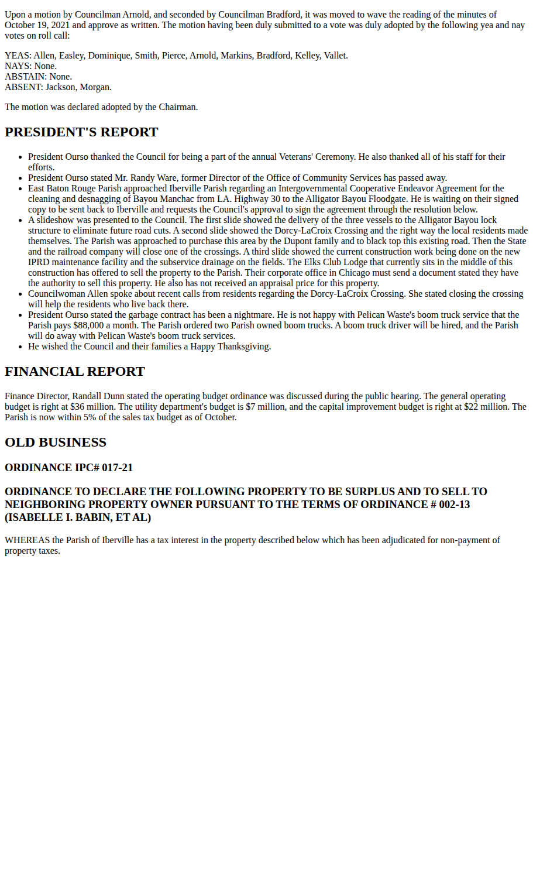Upon a motion by Councilman Arnold, and seconded by Councilman Bradford, it was moved to wave the reading of the minutes of October 19, 2021 and approve as written. The motion having been duly submitted to a vote was duly adopted by the following yea and nay votes on roll call:
YEAS: Allen, Easley, Dominique, Smith, Pierce, Arnold, Markins, Bradford, Kelley, Vallet.
NAYS: None.
ABSTAIN: None.
ABSENT: Jackson, Morgan.
The motion was declared adopted by the Chairman.
PRESIDENT'S REPORT
President Ourso thanked the Council for being a part of the annual Veterans' Ceremony. He also thanked all of his staff for their efforts.
President Ourso stated Mr. Randy Ware, former Director of the Office of Community Services has passed away.
East Baton Rouge Parish approached Iberville Parish regarding an Intergovernmental Cooperative Endeavor Agreement for the cleaning and desnagging of Bayou Manchac from LA. Highway 30 to the Alligator Bayou Floodgate. He is waiting on their signed copy to be sent back to Iberville and requests the Council's approval to sign the agreement through the resolution below.
A slideshow was presented to the Council. The first slide showed the delivery of the three vessels to the Alligator Bayou lock structure to eliminate future road cuts. A second slide showed the Dorcy-LaCroix Crossing and the right way the local residents made themselves. The Parish was approached to purchase this area by the Dupont family and to black top this existing road. Then the State and the railroad company will close one of the crossings. A third slide showed the current construction work being done on the new IPRD maintenance facility and the subservice drainage on the fields. The Elks Club Lodge that currently sits in the middle of this construction has offered to sell the property to the Parish. Their corporate office in Chicago must send a document stated they have the authority to sell this property. He also has not received an appraisal price for this property.
Councilwoman Allen spoke about recent calls from residents regarding the Dorcy-LaCroix Crossing. She stated closing the crossing will help the residents who live back there.
President Ourso stated the garbage contract has been a nightmare. He is not happy with Pelican Waste's boom truck service that the Parish pays $88,000 a month. The Parish ordered two Parish owned boom trucks. A boom truck driver will be hired, and the Parish will do away with Pelican Waste's boom truck services.
He wished the Council and their families a Happy Thanksgiving.
FINANCIAL REPORT
Finance Director, Randall Dunn stated the operating budget ordinance was discussed during the public hearing. The general operating budget is right at $36 million. The utility department's budget is $7 million, and the capital improvement budget is right at $22 million. The Parish is now within 5% of the sales tax budget as of October.
OLD BUSINESS
ORDINANCE IPC# 017-21
ORDINANCE TO DECLARE THE FOLLOWING PROPERTY TO BE SURPLUS AND TO SELL TO NEIGHBORING PROPERTY OWNER PURSUANT TO THE TERMS OF ORDINANCE # 002-13 (ISABELLE I. BABIN, ET AL)
WHEREAS the Parish of Iberville has a tax interest in the property described below which has been adjudicated for non-payment of property taxes.